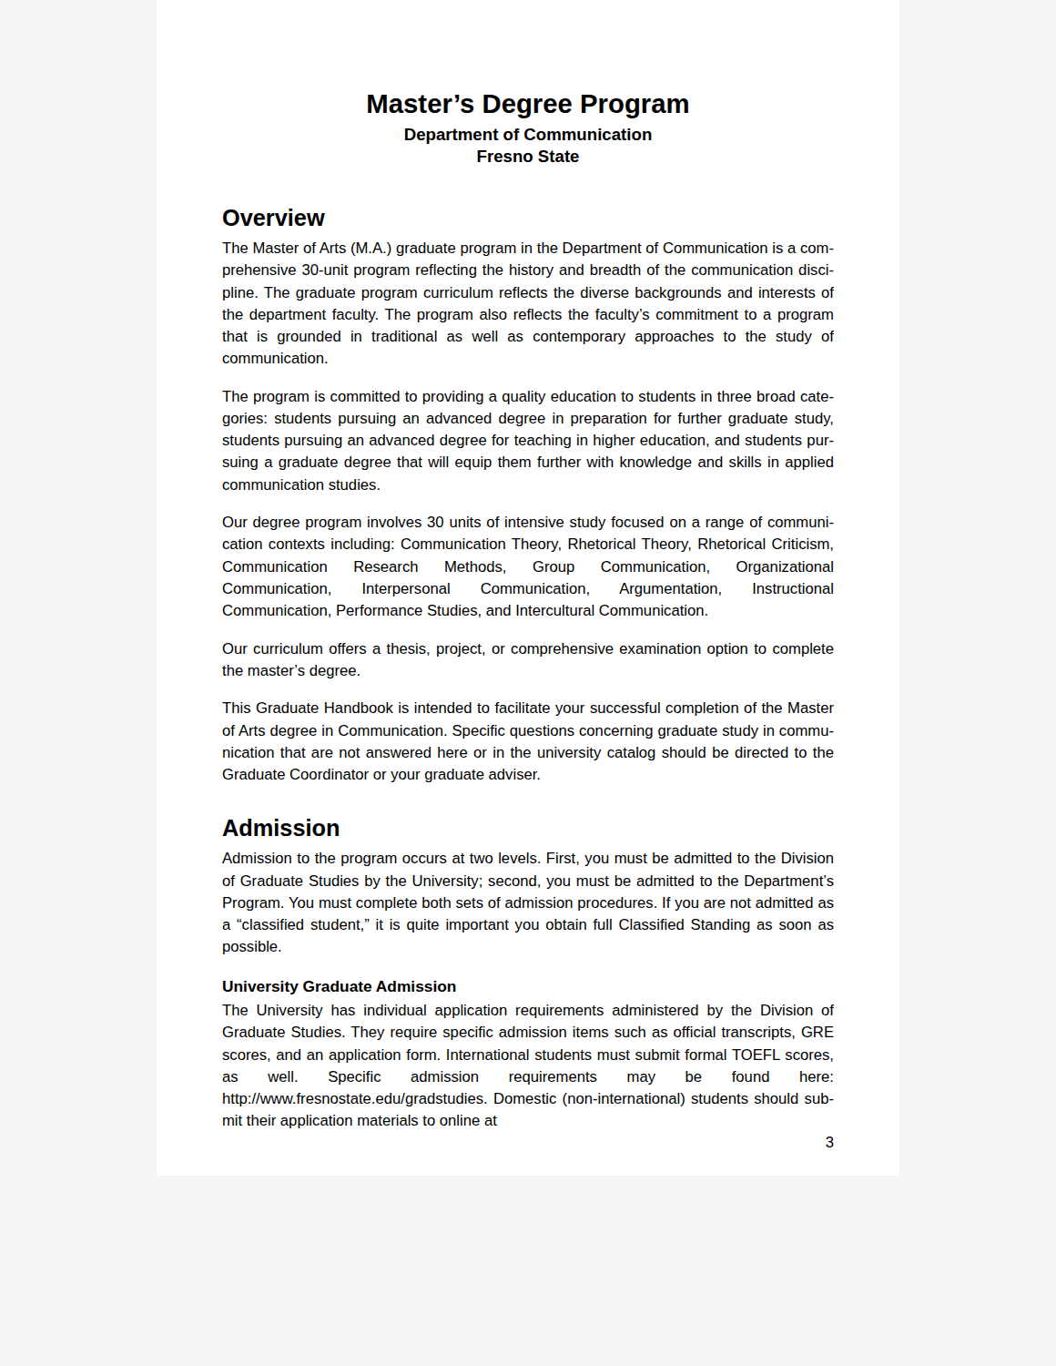Master’s Degree Program
Department of Communication
Fresno State
Overview
The Master of Arts (M.A.) graduate program in the Department of Communication is a comprehensive 30-unit program reflecting the history and breadth of the communication discipline. The graduate program curriculum reflects the diverse backgrounds and interests of the department faculty. The program also reflects the faculty’s commitment to a program that is grounded in traditional as well as contemporary approaches to the study of communication.
The program is committed to providing a quality education to students in three broad categories: students pursuing an advanced degree in preparation for further graduate study, students pursuing an advanced degree for teaching in higher education, and students pursuing a graduate degree that will equip them further with knowledge and skills in applied communication studies.
Our degree program involves 30 units of intensive study focused on a range of communication contexts including: Communication Theory, Rhetorical Theory, Rhetorical Criticism, Communication Research Methods, Group Communication, Organizational Communication, Interpersonal Communication, Argumentation, Instructional Communication, Performance Studies, and Intercultural Communication.
Our curriculum offers a thesis, project, or comprehensive examination option to complete the master’s degree.
This Graduate Handbook is intended to facilitate your successful completion of the Master of Arts degree in Communication. Specific questions concerning graduate study in communication that are not answered here or in the university catalog should be directed to the Graduate Coordinator or your graduate adviser.
Admission
Admission to the program occurs at two levels. First, you must be admitted to the Division of Graduate Studies by the University; second, you must be admitted to the Department’s Program. You must complete both sets of admission procedures. If you are not admitted as a “classified student,” it is quite important you obtain full Classified Standing as soon as possible.
University Graduate Admission
The University has individual application requirements administered by the Division of Graduate Studies. They require specific admission items such as official transcripts, GRE scores, and an application form. International students must submit formal TOEFL scores, as well. Specific admission requirements may be found here: http://www.fresnostate.edu/gradstudies. Domestic (non-international) students should submit their application materials to online at
3